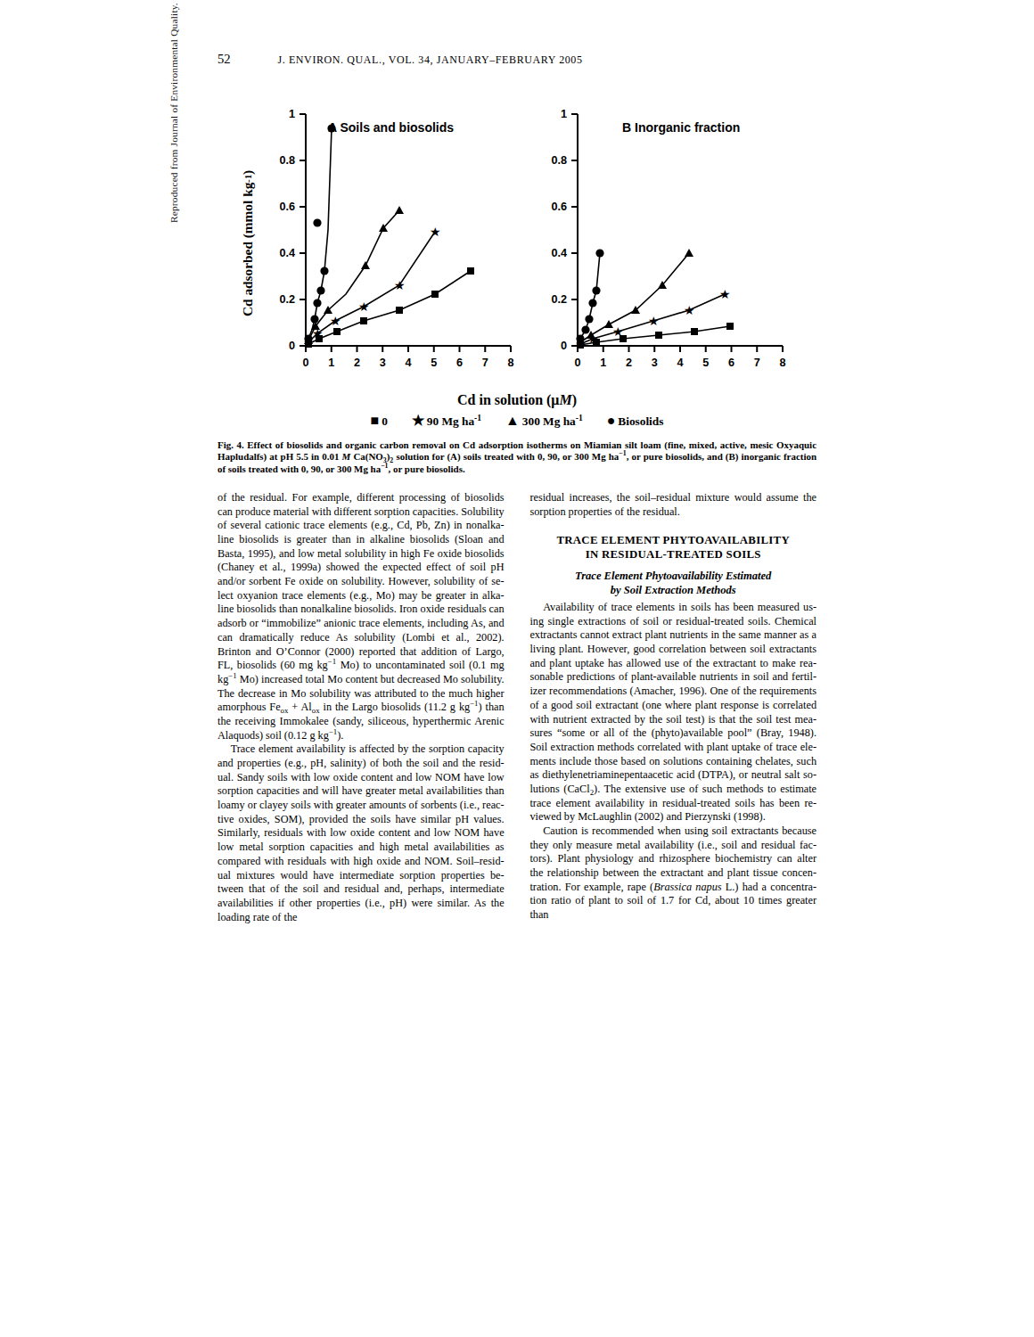Reproduced from Journal of Environmental Quality. Published by ASA, CSSA, and SSSA. All copyrights reserved.
52 J. ENVIRON. QUAL., VOL. 34, JANUARY–FEBRUARY 2005
Cd adsorbed (mmol kg-1)
0 0.2 0.4 0.6 0.8 1 0 1 2 3 4 5 6 7 8 A Soils and biosolids ★ ★ ★ ★ ★ ★
0 0.2 0.4 0.6 0.8 1 0 1 2 3 4 5 6 7 8 B Inorganic fraction ★ ★ ★ ★ ★ ★
Cd in solution (μM)
■0 ★90 Mg ha-1 ▲300 Mg ha-1 ●Biosolids
Fig. 4. Effect of biosolids and organic carbon removal on Cd adsorption isotherms on Miamian silt loam (fine, mixed, active, mesic Oxyaquic Hapludalfs) at pH 5.5 in 0.01 M Ca(NO3)2 solution for (A) soils treated with 0, 90, or 300 Mg ha−1, or pure biosolids, and (B) inorganic fraction of soils treated with 0, 90, or 300 Mg ha−1, or pure biosolids.
of the residual. For example, different processing of biosolids can produce material with different sorption capacities. Solubility of several cationic trace elements (e.g., Cd, Pb, Zn) in nonalkaline biosolids is greater than in alkaline biosolids (Sloan and Basta, 1995), and low metal solubility in high Fe oxide biosolids (Chaney et al., 1999a) showed the expected effect of soil pH and/or sorbent Fe oxide on solubility. However, solubility of select oxyanion trace elements (e.g., Mo) may be greater in alkaline biosolids than nonalkaline biosolids. Iron oxide residuals can adsorb or “immobilize” anionic trace elements, including As, and can dramatically reduce As solubility (Lombi et al., 2002). Brinton and O’Connor (2000) reported that addition of Largo, FL, biosolids (60 mg kg−1 Mo) to uncontaminated soil (0.1 mg kg−1 Mo) increased total Mo content but decreased Mo solubility. The decrease in Mo solubility was attributed to the much higher amorphous Feox + Alox in the Largo biosolids (11.2 g kg−1) than the receiving Immokalee (sandy, siliceous, hyperthermic Arenic Alaquods) soil (0.12 g kg−1).
Trace element availability is affected by the sorption capacity and properties (e.g., pH, salinity) of both the soil and the residual. Sandy soils with low oxide content and low NOM have low sorption capacities and will have greater metal availabilities than loamy or clayey soils with greater amounts of sorbents (i.e., reactive oxides, SOM), provided the soils have similar pH values. Similarly, residuals with low oxide content and low NOM have low metal sorption capacities and high metal availabilities as compared with residuals with high oxide and NOM. Soil–residual mixtures would have intermediate sorption properties between that of the soil and residual and, perhaps, intermediate availabilities if other properties (i.e., pH) were similar. As the loading rate of the
residual increases, the soil–residual mixture would assume the sorption properties of the residual.
Trace Element Phytoavailability
in Residual-Treated Soils
Trace Element Phytoavailability Estimated
by Soil Extraction Methods
Availability of trace elements in soils has been measured using single extractions of soil or residual-treated soils. Chemical extractants cannot extract plant nutrients in the same manner as a living plant. However, good correlation between soil extractants and plant uptake has allowed use of the extractant to make reasonable predictions of plant-available nutrients in soil and fertilizer recommendations (Amacher, 1996). One of the requirements of a good soil extractant (one where plant response is correlated with nutrient extracted by the soil test) is that the soil test measures “some or all of the (phyto)available pool” (Bray, 1948). Soil extraction methods correlated with plant uptake of trace elements include those based on solutions containing chelates, such as diethylenetriaminepentaacetic acid (DTPA), or neutral salt solutions (CaCl2). The extensive use of such methods to estimate trace element availability in residual-treated soils has been reviewed by McLaughlin (2002) and Pierzynski (1998).
Caution is recommended when using soil extractants because they only measure metal availability (i.e., soil and residual factors). Plant physiology and rhizosphere biochemistry can alter the relationship between the extractant and plant tissue concentration. For example, rape (Brassica napus L.) had a concentration ratio of plant to soil of 1.7 for Cd, about 10 times greater than